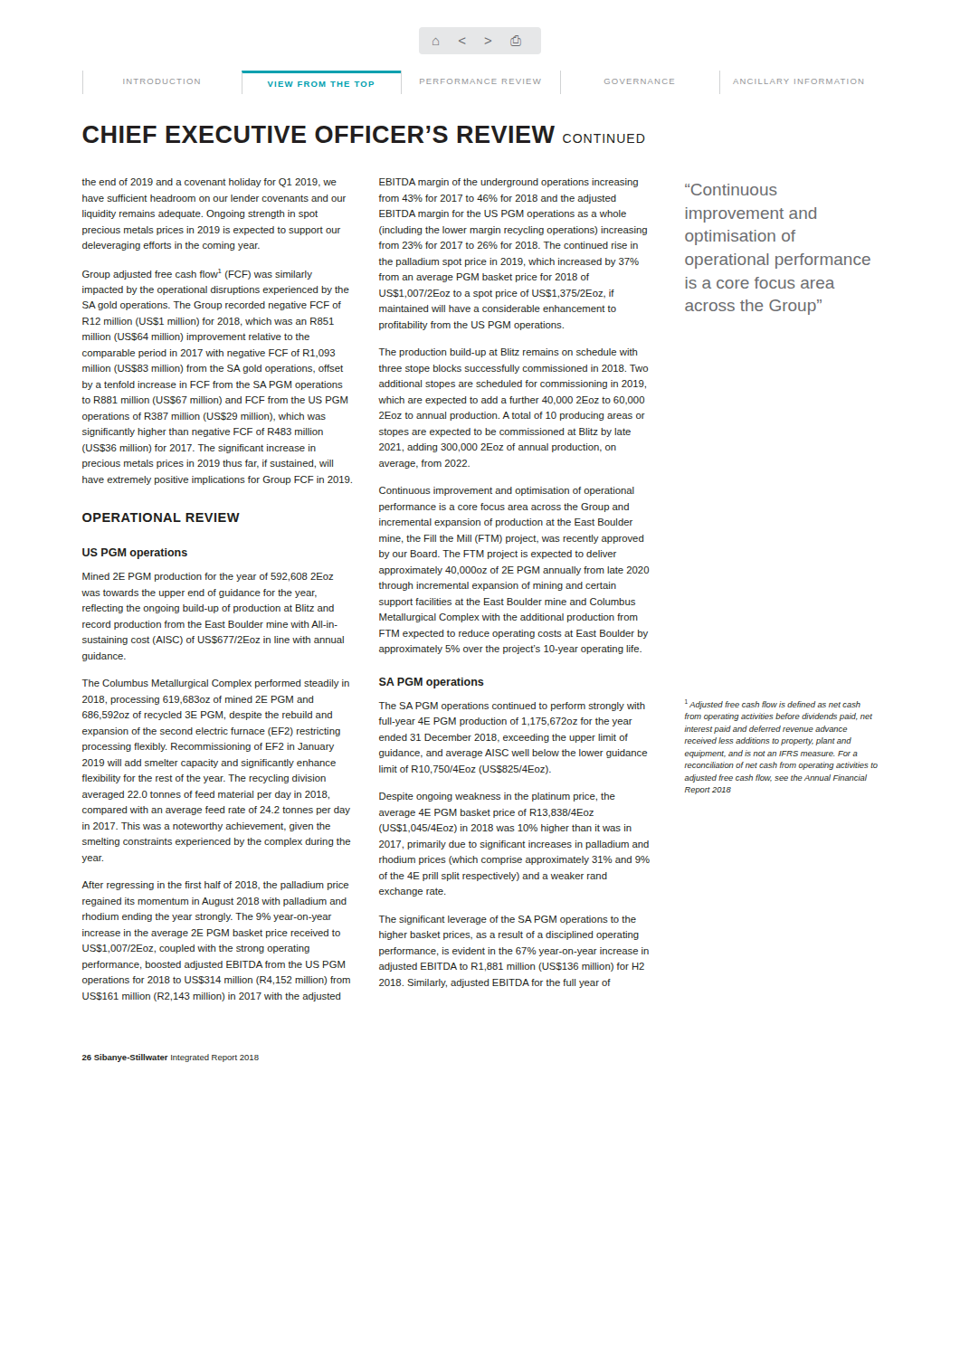⌂ < > ⎙
Introduction
View from the top
Performance review
Governance
Ancillary information
CHIEF EXECUTIVE OFFICER’S REVIEW CONTINUED
the end of 2019 and a covenant holiday for Q1 2019, we have sufficient headroom on our lender covenants and our liquidity remains adequate. Ongoing strength in spot precious metals prices in 2019 is expected to support our deleveraging efforts in the coming year.
Group adjusted free cash flow1 (FCF) was similarly impacted by the operational disruptions experienced by the SA gold operations. The Group recorded negative FCF of R12 million (US$1 million) for 2018, which was an R851 million (US$64 million) improvement relative to the comparable period in 2017 with negative FCF of R1,093 million (US$83 million) from the SA gold operations, offset by a tenfold increase in FCF from the SA PGM operations to R881 million (US$67 million) and FCF from the US PGM operations of R387 million (US$29 million), which was significantly higher than negative FCF of R483 million (US$36 million) for 2017. The significant increase in precious metals prices in 2019 thus far, if sustained, will have extremely positive implications for Group FCF in 2019.
OPERATIONAL REVIEW
US PGM operations
Mined 2E PGM production for the year of 592,608 2Eoz was towards the upper end of guidance for the year, reflecting the ongoing build-up of production at Blitz and record production from the East Boulder mine with All-in-sustaining cost (AISC) of US$677/2Eoz in line with annual guidance.
The Columbus Metallurgical Complex performed steadily in 2018, processing 619,683oz of mined 2E PGM and 686,592oz of recycled 3E PGM, despite the rebuild and expansion of the second electric furnace (EF2) restricting processing flexibly. Recommissioning of EF2 in January 2019 will add smelter capacity and significantly enhance flexibility for the rest of the year. The recycling division averaged 22.0 tonnes of feed material per day in 2018, compared with an average feed rate of 24.2 tonnes per day in 2017. This was a noteworthy achievement, given the smelting constraints experienced by the complex during the year.
After regressing in the first half of 2018, the palladium price regained its momentum in August 2018 with palladium and rhodium ending the year strongly. The 9% year-on-year increase in the average 2E PGM basket price received to US$1,007/2Eoz, coupled with the strong operating performance, boosted adjusted EBITDA from the US PGM operations for 2018 to US$314 million (R4,152 million) from US$161 million (R2,143 million) in 2017 with the adjusted
EBITDA margin of the underground operations increasing from 43% for 2017 to 46% for 2018 and the adjusted EBITDA margin for the US PGM operations as a whole (including the lower margin recycling operations) increasing from 23% for 2017 to 26% for 2018. The continued rise in the palladium spot price in 2019, which increased by 37% from an average PGM basket price for 2018 of US$1,007/2Eoz to a spot price of US$1,375/2Eoz, if maintained will have a considerable enhancement to profitability from the US PGM operations.
The production build-up at Blitz remains on schedule with three stope blocks successfully commissioned in 2018. Two additional stopes are scheduled for commissioning in 2019, which are expected to add a further 40,000 2Eoz to 60,000 2Eoz to annual production. A total of 10 producing areas or stopes are expected to be commissioned at Blitz by late 2021, adding 300,000 2Eoz of annual production, on average, from 2022.
Continuous improvement and optimisation of operational performance is a core focus area across the Group and incremental expansion of production at the East Boulder mine, the Fill the Mill (FTM) project, was recently approved by our Board. The FTM project is expected to deliver approximately 40,000oz of 2E PGM annually from late 2020 through incremental expansion of mining and certain support facilities at the East Boulder mine and Columbus Metallurgical Complex with the additional production from FTM expected to reduce operating costs at East Boulder by approximately 5% over the project’s 10-year operating life.
SA PGM operations
The SA PGM operations continued to perform strongly with full-year 4E PGM production of 1,175,672oz for the year ended 31 December 2018, exceeding the upper limit of guidance, and average AISC well below the lower guidance limit of R10,750/4Eoz (US$825/4Eoz).
Despite ongoing weakness in the platinum price, the average 4E PGM basket price of R13,838/4Eoz (US$1,045/4Eoz) in 2018 was 10% higher than it was in 2017, primarily due to significant increases in palladium and rhodium prices (which comprise approximately 31% and 9% of the 4E prill split respectively) and a weaker rand exchange rate.
The significant leverage of the SA PGM operations to the higher basket prices, as a result of a disciplined operating performance, is evident in the 67% year-on-year increase in adjusted EBITDA to R1,881 million (US$136 million) for H2 2018. Similarly, adjusted EBITDA for the full year of
“Continuous improvement and optimisation of operational performance is a core focus area across the Group”
1 Adjusted free cash flow is defined as net cash from operating activities before dividends paid, net interest paid and deferred revenue advance received less additions to property, plant and equipment, and is not an IFRS measure. For a reconciliation of net cash from operating activities to adjusted free cash flow, see the Annual Financial Report 2018
26 Sibanye-Stillwater Integrated Report 2018